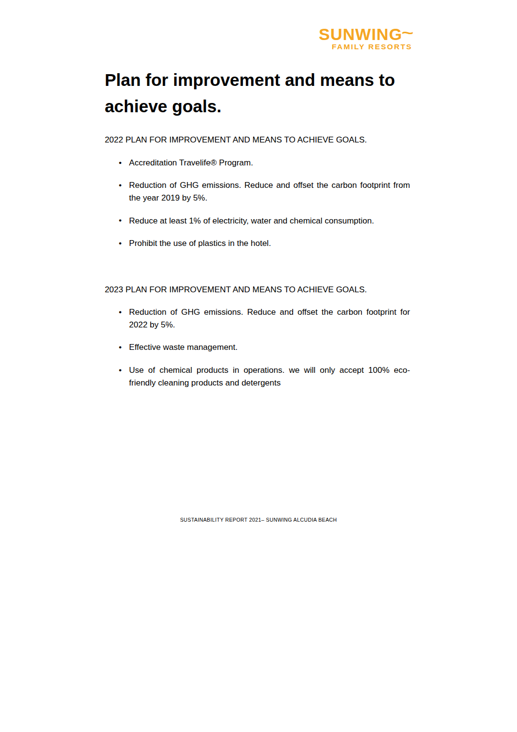SUNWING~ FAMILY RESORTS
Plan for improvement and means to achieve goals.
2022 PLAN FOR IMPROVEMENT AND MEANS TO ACHIEVE GOALS.
Accreditation Travelife® Program.
Reduction of GHG emissions. Reduce and offset the carbon footprint from the year 2019 by 5%.
Reduce at least 1% of electricity, water and chemical consumption.
Prohibit the use of plastics in the hotel.
2023 PLAN FOR IMPROVEMENT AND MEANS TO ACHIEVE GOALS.
Reduction of GHG emissions. Reduce and offset the carbon footprint for 2022 by 5%.
Effective waste management.
Use of chemical products in operations. we will only accept 100% eco-friendly cleaning products and detergents
SUSTAINABILITY REPORT 2021– SUNWING ALCUDIA BEACH